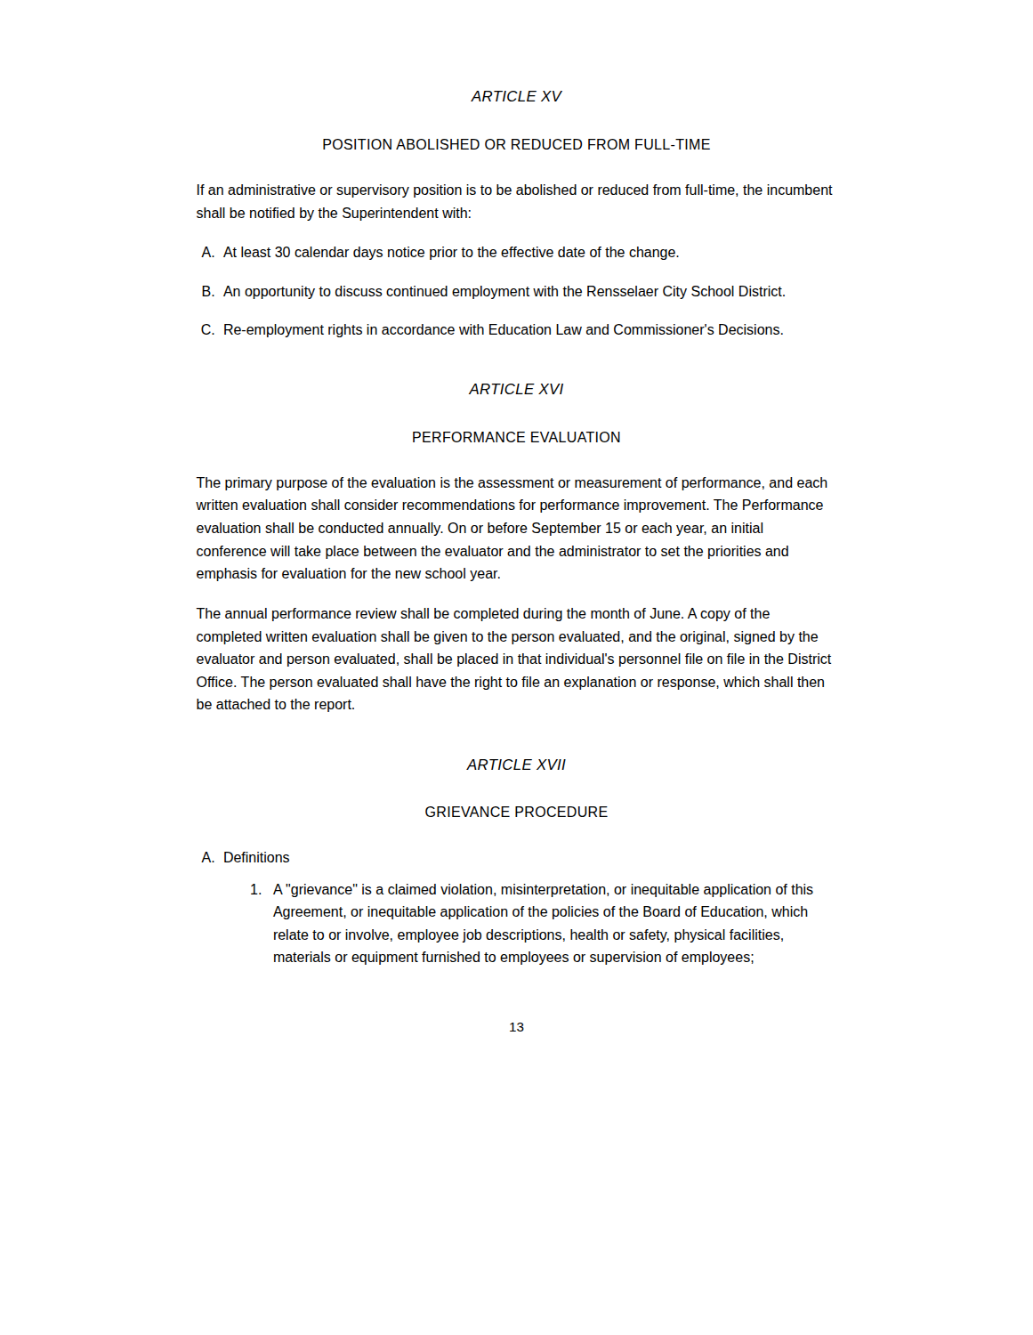ARTICLE XV
Position Abolished or Reduced from Full-Time
If an administrative or supervisory position is to be abolished or reduced from full-time, the incumbent shall be notified by the Superintendent with:
At least 30 calendar days notice prior to the effective date of the change.
An opportunity to discuss continued employment with the Rensselaer City School District.
Re-employment rights in accordance with Education Law and Commissioner's Decisions.
ARTICLE XVI
Performance Evaluation
The primary purpose of the evaluation is the assessment or measurement of performance, and each written evaluation shall consider recommendations for performance improvement. The Performance evaluation shall be conducted annually. On or before September 15 or each year, an initial conference will take place between the evaluator and the administrator to set the priorities and emphasis for evaluation for the new school year.
The annual performance review shall be completed during the month of June. A copy of the completed written evaluation shall be given to the person evaluated, and the original, signed by the evaluator and person evaluated, shall be placed in that individual's personnel file on file in the District Office. The person evaluated shall have the right to file an explanation or response, which shall then be attached to the report.
ARTICLE XVII
Grievance Procedure
Definitions
A "grievance" is a claimed violation, misinterpretation, or inequitable application of this Agreement, or inequitable application of the policies of the Board of Education, which relate to or involve, employee job descriptions, health or safety, physical facilities, materials or equipment furnished to employees or supervision of employees;
13